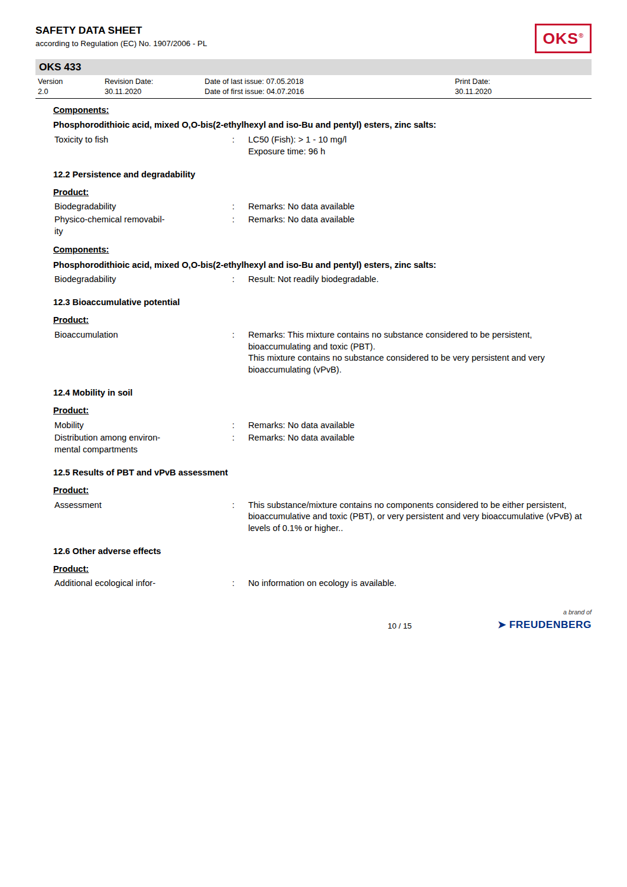SAFETY DATA SHEET
according to Regulation (EC) No. 1907/2006 - PL
OKS®
OKS 433
| Version 2.0 | Revision Date: 30.11.2020 | Date of last issue: 07.05.2018 Date of first issue: 04.07.2016 | Print Date: 30.11.2020 |
Components:
Phosphorodithioic acid, mixed O,O-bis(2-ethylhexyl and iso-Bu and pentyl) esters, zinc salts:
| Toxicity to fish | : | LC50 (Fish): > 1 - 10 mg/l Exposure time: 96 h |
12.2 Persistence and degradability
Product:
| Biodegradability | : | Remarks: No data available |
| Physico-chemical removabil- ity | : | Remarks: No data available |
Components:
Phosphorodithioic acid, mixed O,O-bis(2-ethylhexyl and iso-Bu and pentyl) esters, zinc salts:
| Biodegradability | : | Result: Not readily biodegradable. |
12.3 Bioaccumulative potential
Product:
| Bioaccumulation | : | Remarks: This mixture contains no substance considered to be persistent, bioaccumulating and toxic (PBT). This mixture contains no substance considered to be very persistent and very bioaccumulating (vPvB). |
12.4 Mobility in soil
Product:
| Mobility | : | Remarks: No data available |
| Distribution among environ- mental compartments | : | Remarks: No data available |
12.5 Results of PBT and vPvB assessment
Product:
| Assessment | : | This substance/mixture contains no components considered to be either persistent, bioaccumulative and toxic (PBT), or very persistent and very bioaccumulative (vPvB) at levels of 0.1% or higher.. |
12.6 Other adverse effects
Product:
| Additional ecological infor- | : | No information on ecology is available. |
10 / 15
a brand of
➤ FREUDENBERG